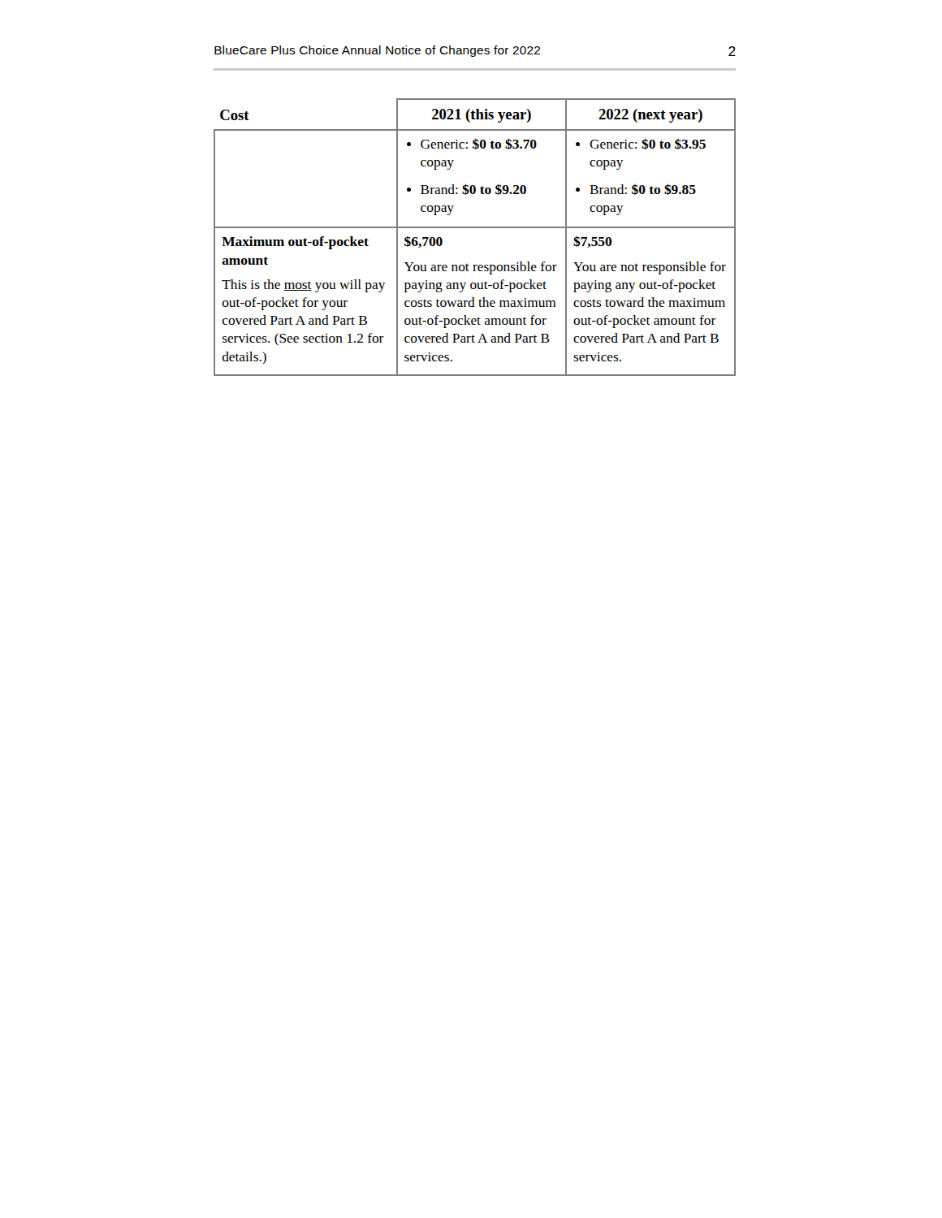BlueCare Plus Choice Annual Notice of Changes for 2022
2
| Cost | 2021 (this year) | 2022 (next year) |
| --- | --- | --- |
| | Generic: $0 to $3.70 copay Brand: $0 to $9.20 copay | Generic: $0 to $3.95 copay Brand: $0 to $9.85 copay |
| Maximum out-of-pocket amount This is the most you will pay out-of-pocket for your covered Part A and Part B services. (See section 1.2 for details.) | $6,700 You are not responsible for paying any out-of-pocket costs toward the maximum out-of-pocket amount for covered Part A and Part B services. | $7,550 You are not responsible for paying any out-of-pocket costs toward the maximum out-of-pocket amount for covered Part A and Part B services. |